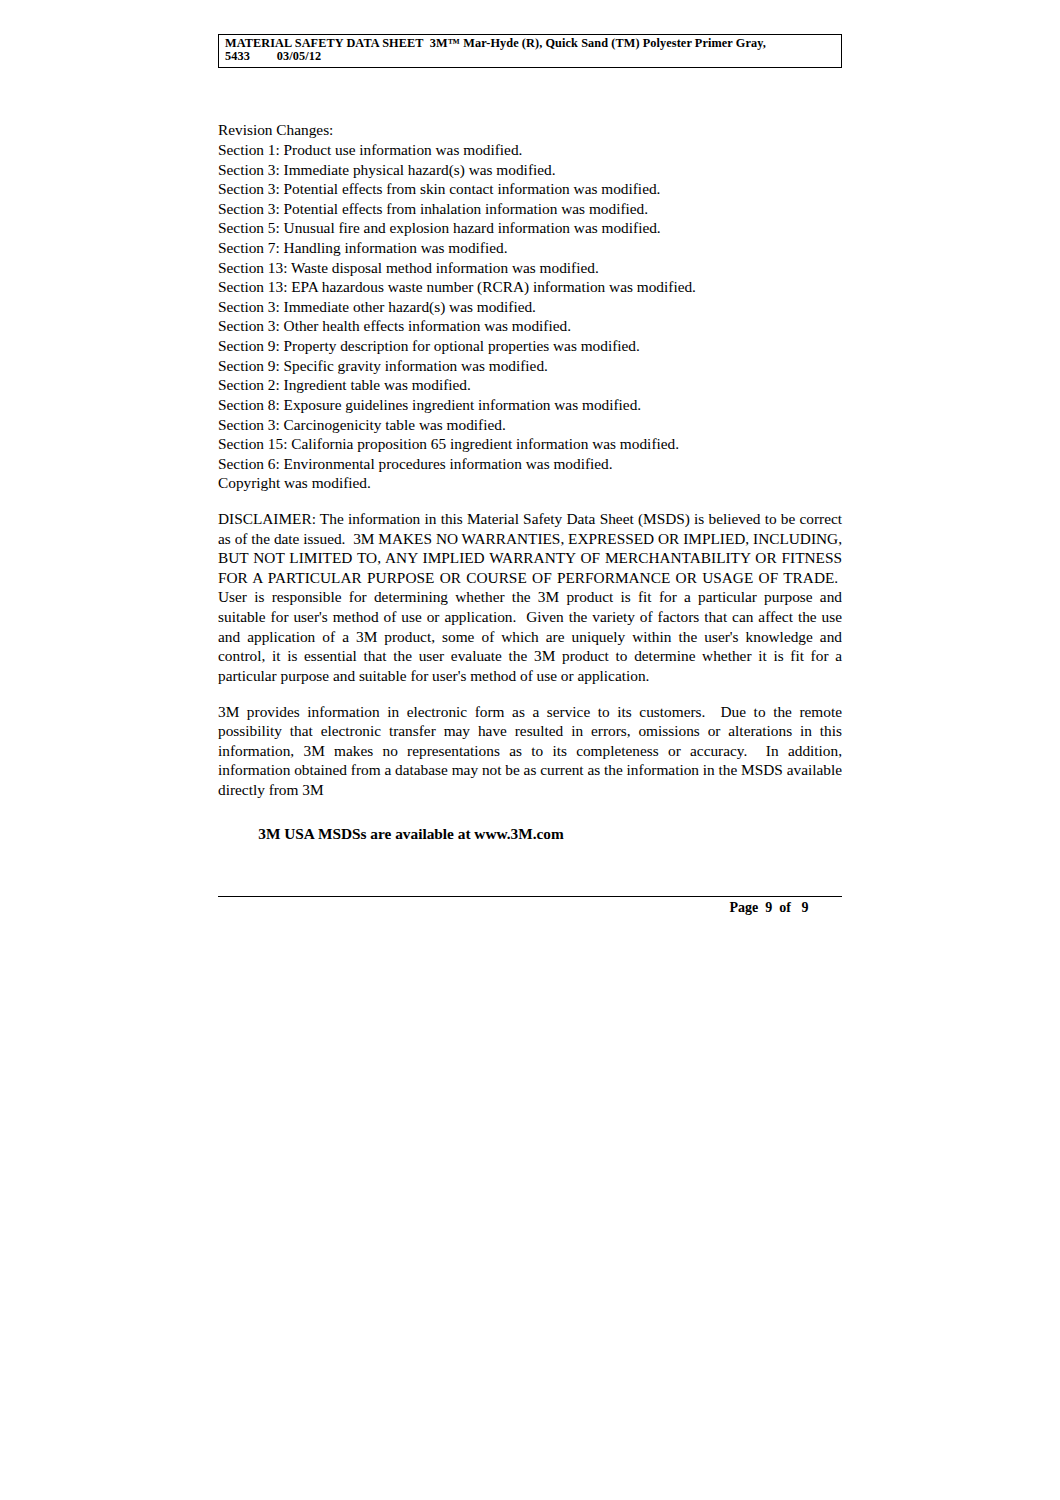MATERIAL SAFETY DATA SHEET 3M™ Mar-Hyde (R), Quick Sand (TM) Polyester Primer Gray, 543303/05/12
Revision Changes:
Section 1: Product use information was modified.
Section 3: Immediate physical hazard(s) was modified.
Section 3: Potential effects from skin contact information was modified.
Section 3: Potential effects from inhalation information was modified.
Section 5: Unusual fire and explosion hazard information was modified.
Section 7: Handling information was modified.
Section 13: Waste disposal method information was modified.
Section 13: EPA hazardous waste number (RCRA) information was modified.
Section 3: Immediate other hazard(s) was modified.
Section 3: Other health effects information was modified.
Section 9: Property description for optional properties was modified.
Section 9: Specific gravity information was modified.
Section 2: Ingredient table was modified.
Section 8: Exposure guidelines ingredient information was modified.
Section 3: Carcinogenicity table was modified.
Section 15: California proposition 65 ingredient information was modified.
Section 6: Environmental procedures information was modified.
Copyright was modified.
DISCLAIMER: The information in this Material Safety Data Sheet (MSDS) is believed to be correct as of the date issued. 3M MAKES NO WARRANTIES, EXPRESSED OR IMPLIED, INCLUDING, BUT NOT LIMITED TO, ANY IMPLIED WARRANTY OF MERCHANTABILITY OR FITNESS FOR A PARTICULAR PURPOSE OR COURSE OF PERFORMANCE OR USAGE OF TRADE. User is responsible for determining whether the 3M product is fit for a particular purpose and suitable for user's method of use or application. Given the variety of factors that can affect the use and application of a 3M product, some of which are uniquely within the user's knowledge and control, it is essential that the user evaluate the 3M product to determine whether it is fit for a particular purpose and suitable for user's method of use or application.
3M provides information in electronic form as a service to its customers. Due to the remote possibility that electronic transfer may have resulted in errors, omissions or alterations in this information, 3M makes no representations as to its completeness or accuracy. In addition, information obtained from a database may not be as current as the information in the MSDS available directly from 3M
3M USA MSDSs are available at www.3M.com
Page 9 of 9